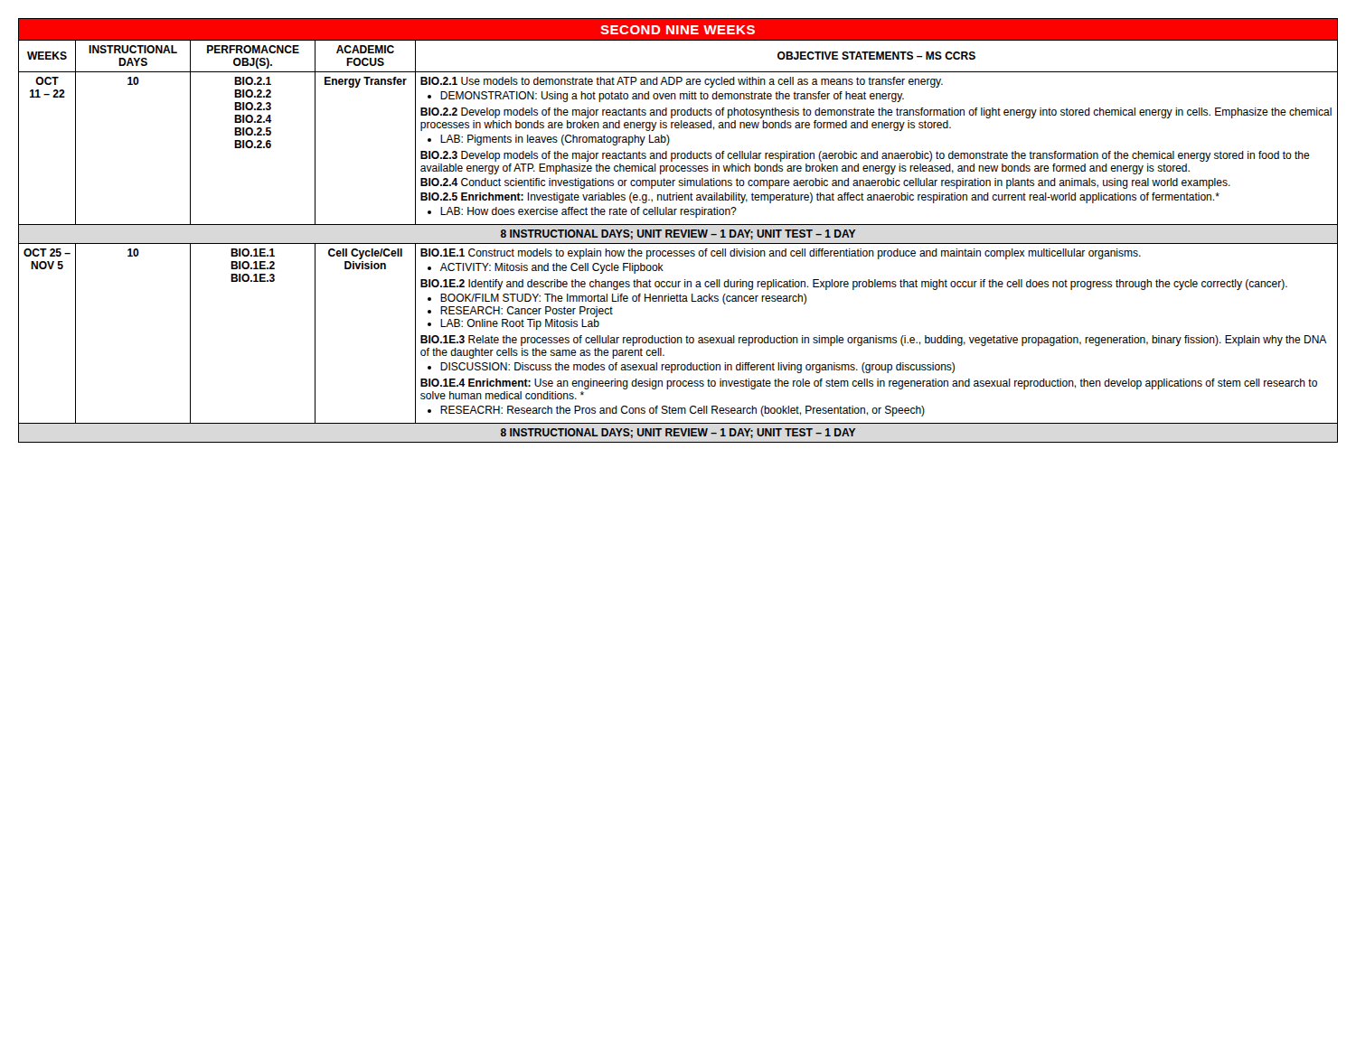| SECOND NINE WEEKS |
| WEEKS | INSTRUCTIONAL DAYS | PERFROMACNCE OBJ(S). | ACADEMIC FOCUS | OBJECTIVE STATEMENTS – MS CCRS |
| OCT 11 – 22 | 10 | BIO.2.1 BIO.2.2 BIO.2.3 BIO.2.4 BIO.2.5 BIO.2.6 | Energy Transfer | BIO.2.1 Use models to demonstrate that ATP and ADP are cycled within a cell as a means to transfer energy. DEMONSTRATION: Using a hot potato and oven mitt to demonstrate the transfer of heat energy. BIO.2.2 Develop models of the major reactants and products of photosynthesis to demonstrate the transformation of light energy into stored chemical energy in cells. Emphasize the chemical processes in which bonds are broken and energy is released, and new bonds are formed and energy is stored. LAB: Pigments in leaves (Chromatography Lab) BIO.2.3 Develop models of the major reactants and products of cellular respiration (aerobic and anaerobic) to demonstrate the transformation of the chemical energy stored in food to the available energy of ATP. Emphasize the chemical processes in which bonds are broken and energy is released, and new bonds are formed and energy is stored. BIO.2.4 Conduct scientific investigations or computer simulations to compare aerobic and anaerobic cellular respiration in plants and animals, using real world examples. BIO.2.5 Enrichment: Investigate variables (e.g., nutrient availability, temperature) that affect anaerobic respiration and current real-world applications of fermentation.* LAB: How does exercise affect the rate of cellular respiration? |
| 8 INSTRUCTIONAL DAYS; UNIT REVIEW – 1 DAY; UNIT TEST – 1 DAY |
| OCT 25 – NOV 5 | 10 | BIO.1E.1 BIO.1E.2 BIO.1E.3 | Cell Cycle/Cell Division | BIO.1E.1 Construct models to explain how the processes of cell division and cell differentiation produce and maintain complex multicellular organisms. ACTIVITY: Mitosis and the Cell Cycle Flipbook BIO.1E.2 Identify and describe the changes that occur in a cell during replication. Explore problems that might occur if the cell does not progress through the cycle correctly (cancer). BOOK/FILM STUDY: The Immortal Life of Henrietta Lacks (cancer research) RESEARCH: Cancer Poster Project LAB: Online Root Tip Mitosis Lab BIO.1E.3 Relate the processes of cellular reproduction to asexual reproduction in simple organisms (i.e., budding, vegetative propagation, regeneration, binary fission). Explain why the DNA of the daughter cells is the same as the parent cell. DISCUSSION: Discuss the modes of asexual reproduction in different living organisms. (group discussions) BIO.1E.4 Enrichment: Use an engineering design process to investigate the role of stem cells in regeneration and asexual reproduction, then develop applications of stem cell research to solve human medical conditions. * RESEACRH: Research the Pros and Cons of Stem Cell Research (booklet, Presentation, or Speech) |
| 8 INSTRUCTIONAL DAYS; UNIT REVIEW – 1 DAY; UNIT TEST – 1 DAY |